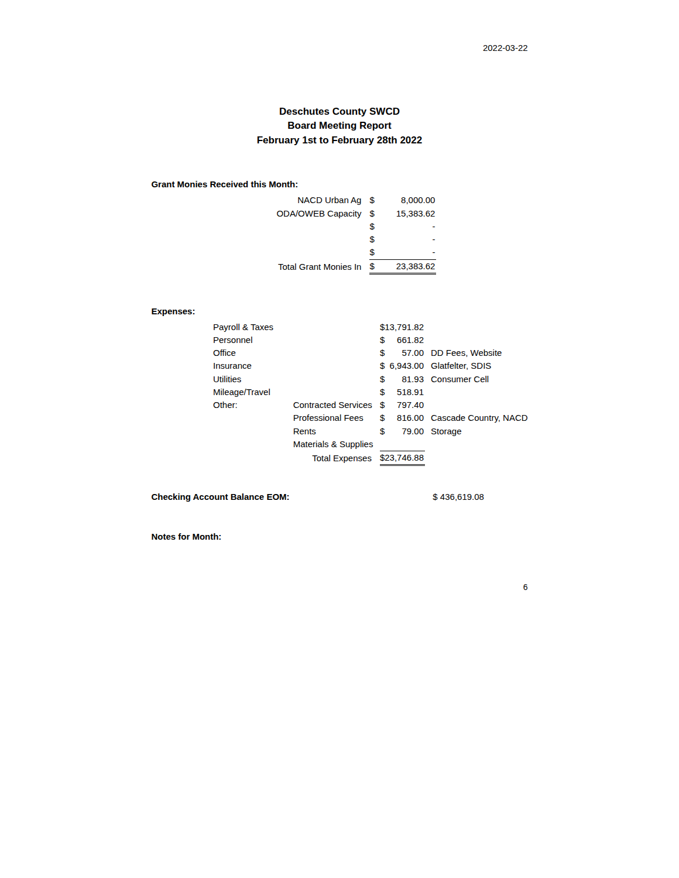2022-03-22
Deschutes County SWCD
Board Meeting Report
February 1st to February 28th 2022
Grant Monies Received this Month:
| NACD Urban Ag | $ | 8,000.00 | |
| ODA/OWEB Capacity | $ | 15,383.62 | |
| | $ | - | |
| | $ | - | |
| | $ | - | |
| Total Grant Monies In | $ | 23,383.62 | |
Expenses:
| Payroll & Taxes | | $ | 13,791.82 | |
| Personnel | | $ | 661.82 | |
| Office | | $ | 57.00 | DD Fees, Website |
| Insurance | | $ | 6,943.00 | Glatfelter, SDIS |
| Utilities | | $ | 81.93 | Consumer Cell |
| Mileage/Travel | | $ | 518.91 | |
| Other: | Contracted Services | $ | 797.40 | |
| | Professional Fees | $ | 816.00 | Cascade Country, NACD |
| | Rents | $ | 79.00 | Storage |
| | Materials & Supplies | | | |
| | Total Expenses | $ | 23,746.88 | |
Checking Account Balance EOM: $ 436,619.08
Notes for Month:
6